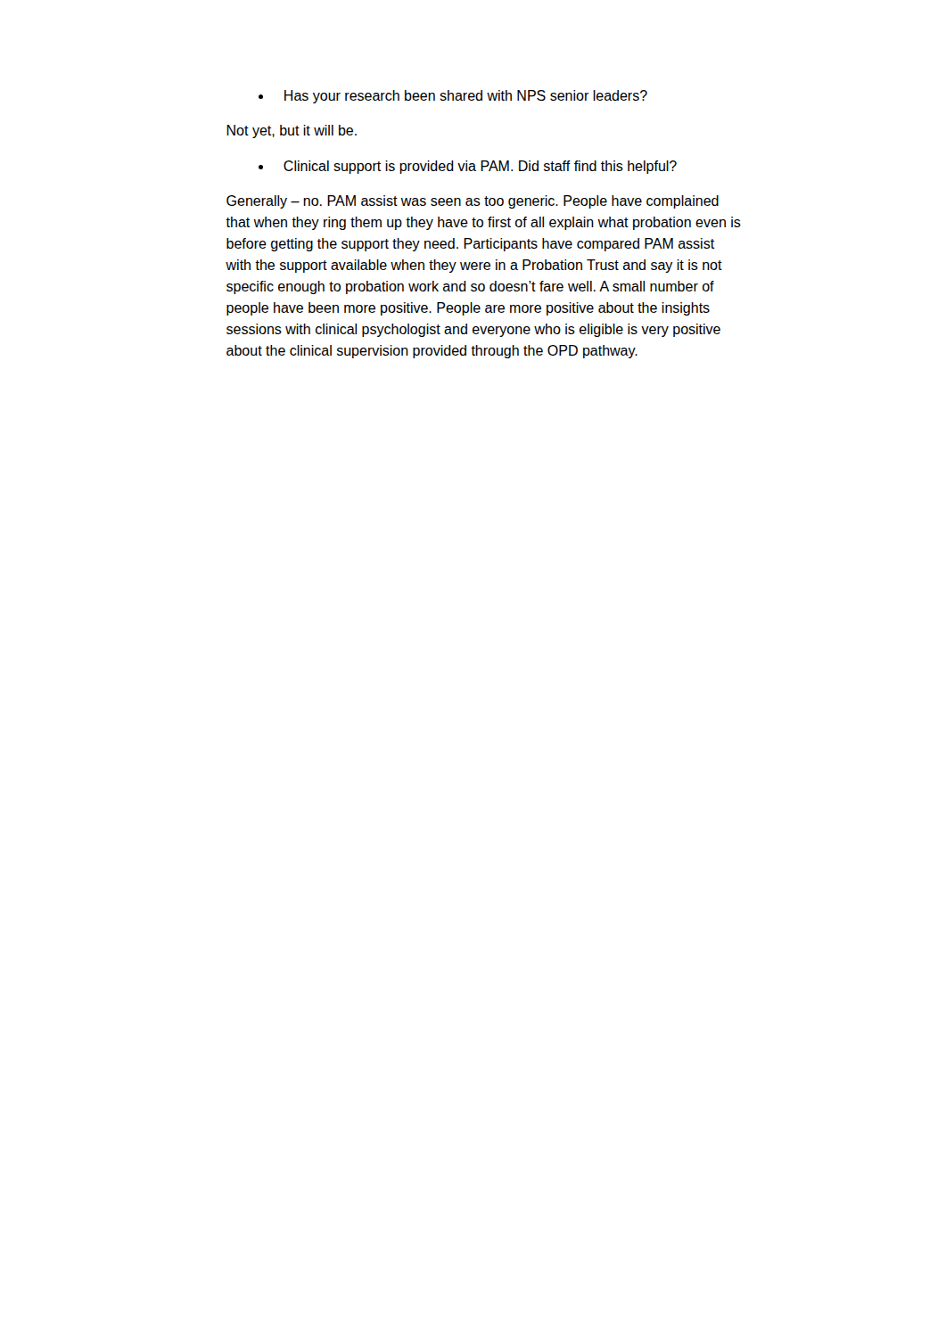Has your research been shared with NPS senior leaders?
Not yet, but it will be.
Clinical support is provided via PAM. Did staff find this helpful?
Generally – no. PAM assist was seen as too generic. People have complained that when they ring them up they have to first of all explain what probation even is before getting the support they need. Participants have compared PAM assist with the support available when they were in a Probation Trust and say it is not specific enough to probation work and so doesn’t fare well. A small number of people have been more positive. People are more positive about the insights sessions with clinical psychologist and everyone who is eligible is very positive about the clinical supervision provided through the OPD pathway.